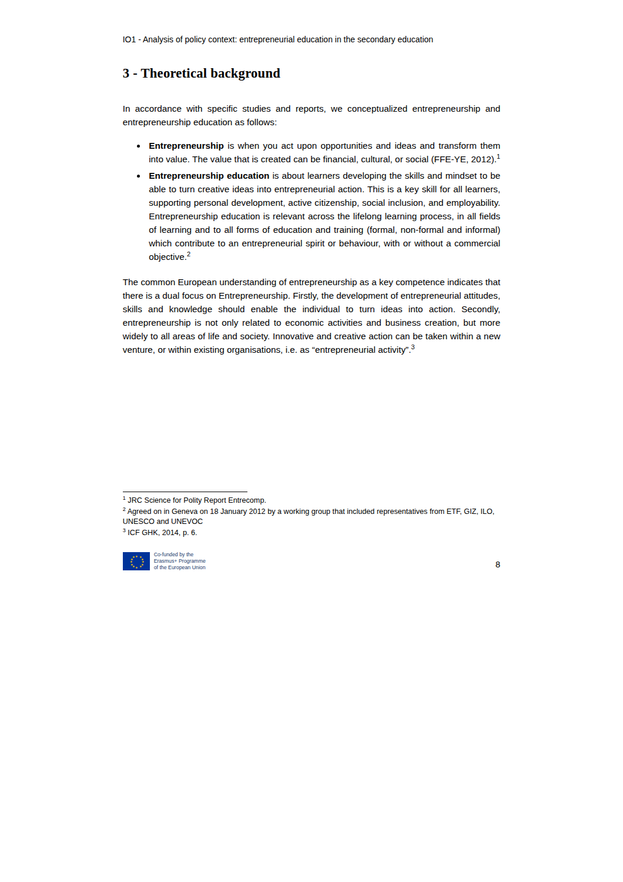IO1 - Analysis of policy context: entrepreneurial education in the secondary education
3 - Theoretical background
In accordance with specific studies and reports, we conceptualized entrepreneurship and entrepreneurship education as follows:
Entrepreneurship is when you act upon opportunities and ideas and transform them into value. The value that is created can be financial, cultural, or social (FFE-YE, 2012).1
Entrepreneurship education is about learners developing the skills and mindset to be able to turn creative ideas into entrepreneurial action. This is a key skill for all learners, supporting personal development, active citizenship, social inclusion, and employability. Entrepreneurship education is relevant across the lifelong learning process, in all fields of learning and to all forms of education and training (formal, non-formal and informal) which contribute to an entrepreneurial spirit or behaviour, with or without a commercial objective.2
The common European understanding of entrepreneurship as a key competence indicates that there is a dual focus on Entrepreneurship. Firstly, the development of entrepreneurial attitudes, skills and knowledge should enable the individual to turn ideas into action. Secondly, entrepreneurship is not only related to economic activities and business creation, but more widely to all areas of life and society. Innovative and creative action can be taken within a new venture, or within existing organisations, i.e. as “entrepreneurial activity”.3
1 JRC Science for Polity Report Entrecomp.
2 Agreed on in Geneva on 18 January 2012 by a working group that included representatives from ETF, GIZ, ILO, UNESCO and UNEVOC
3 ICF GHK, 2014, p. 6.
★ ★ ★ ★ ★ ★ ★ ★ ★ ★ ★ ★
Co-funded by the
Erasmus+ Programme
of the European Union
8